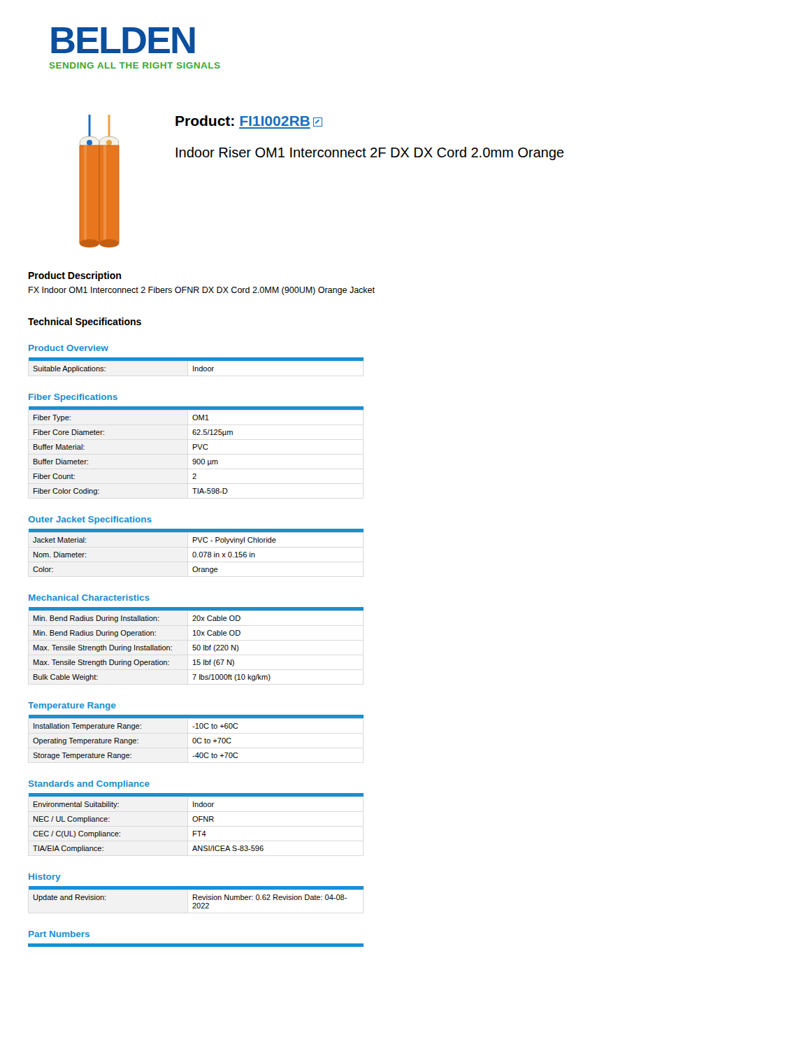BELDEN
SENDING ALL THE RIGHT SIGNALS
Product: FI1I002RB
Indoor Riser OM1 Interconnect 2F DX DX Cord 2.0mm Orange
Product Description
FX Indoor OM1 Interconnect 2 Fibers OFNR DX DX Cord 2.0MM (900UM) Orange Jacket
Technical Specifications
Product Overview
| Suitable Applications: | Indoor |
Fiber Specifications
| Fiber Type: | OM1 |
| Fiber Core Diameter: | 62.5/125µm |
| Buffer Material: | PVC |
| Buffer Diameter: | 900 µm |
| Fiber Count: | 2 |
| Fiber Color Coding: | TIA-598-D |
Outer Jacket Specifications
| Jacket Material: | PVC - Polyvinyl Chloride |
| Nom. Diameter: | 0.078 in x 0.156 in |
| Color: | Orange |
Mechanical Characteristics
| Min. Bend Radius During Installation: | 20x Cable OD |
| Min. Bend Radius During Operation: | 10x Cable OD |
| Max. Tensile Strength During Installation: | 50 lbf (220 N) |
| Max. Tensile Strength During Operation: | 15 lbf (67 N) |
| Bulk Cable Weight: | 7 lbs/1000ft (10 kg/km) |
Temperature Range
| Installation Temperature Range: | -10C to +60C |
| Operating Temperature Range: | 0C to +70C |
| Storage Temperature Range: | -40C to +70C |
Standards and Compliance
| Environmental Suitability: | Indoor |
| NEC / UL Compliance: | OFNR |
| CEC / C(UL) Compliance: | FT4 |
| TIA/EIA Compliance: | ANSI/ICEA S-83-596 |
History
| Update and Revision: | Revision Number: 0.62 Revision Date: 04-08-2022 |
Part Numbers